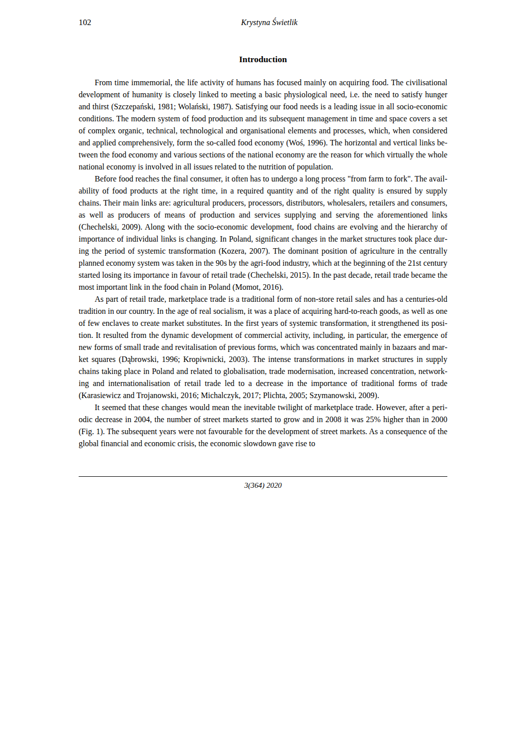102 Krystyna Świetlik
Introduction
From time immemorial, the life activity of humans has focused mainly on acquiring food. The civilisational development of humanity is closely linked to meeting a basic physiological need, i.e. the need to satisfy hunger and thirst (Szczepański, 1981; Wolański, 1987). Satisfying our food needs is a leading issue in all socio-economic conditions. The modern system of food production and its subsequent management in time and space covers a set of complex organic, technical, technological and organisational elements and processes, which, when considered and applied comprehensively, form the so-called food economy (Woś, 1996). The horizontal and vertical links between the food economy and various sections of the national economy are the reason for which virtually the whole national economy is involved in all issues related to the nutrition of population.
Before food reaches the final consumer, it often has to undergo a long process "from farm to fork". The availability of food products at the right time, in a required quantity and of the right quality is ensured by supply chains. Their main links are: agricultural producers, processors, distributors, wholesalers, retailers and consumers, as well as producers of means of production and services supplying and serving the aforementioned links (Chechelski, 2009). Along with the socio-economic development, food chains are evolving and the hierarchy of importance of individual links is changing. In Poland, significant changes in the market structures took place during the period of systemic transformation (Kozera, 2007). The dominant position of agriculture in the centrally planned economy system was taken in the 90s by the agri-food industry, which at the beginning of the 21st century started losing its importance in favour of retail trade (Chechelski, 2015). In the past decade, retail trade became the most important link in the food chain in Poland (Momot, 2016).
As part of retail trade, marketplace trade is a traditional form of non-store retail sales and has a centuries-old tradition in our country. In the age of real socialism, it was a place of acquiring hard-to-reach goods, as well as one of few enclaves to create market substitutes. In the first years of systemic transformation, it strengthened its position. It resulted from the dynamic development of commercial activity, including, in particular, the emergence of new forms of small trade and revitalisation of previous forms, which was concentrated mainly in bazaars and market squares (Dąbrowski, 1996; Kropiwnicki, 2003). The intense transformations in market structures in supply chains taking place in Poland and related to globalisation, trade modernisation, increased concentration, networking and internationalisation of retail trade led to a decrease in the importance of traditional forms of trade (Karasiewicz and Trojanowski, 2016; Michalczyk, 2017; Plichta, 2005; Szymanowski, 2009).
It seemed that these changes would mean the inevitable twilight of marketplace trade. However, after a periodic decrease in 2004, the number of street markets started to grow and in 2008 it was 25% higher than in 2000 (Fig. 1). The subsequent years were not favourable for the development of street markets. As a consequence of the global financial and economic crisis, the economic slowdown gave rise to
3(364) 2020